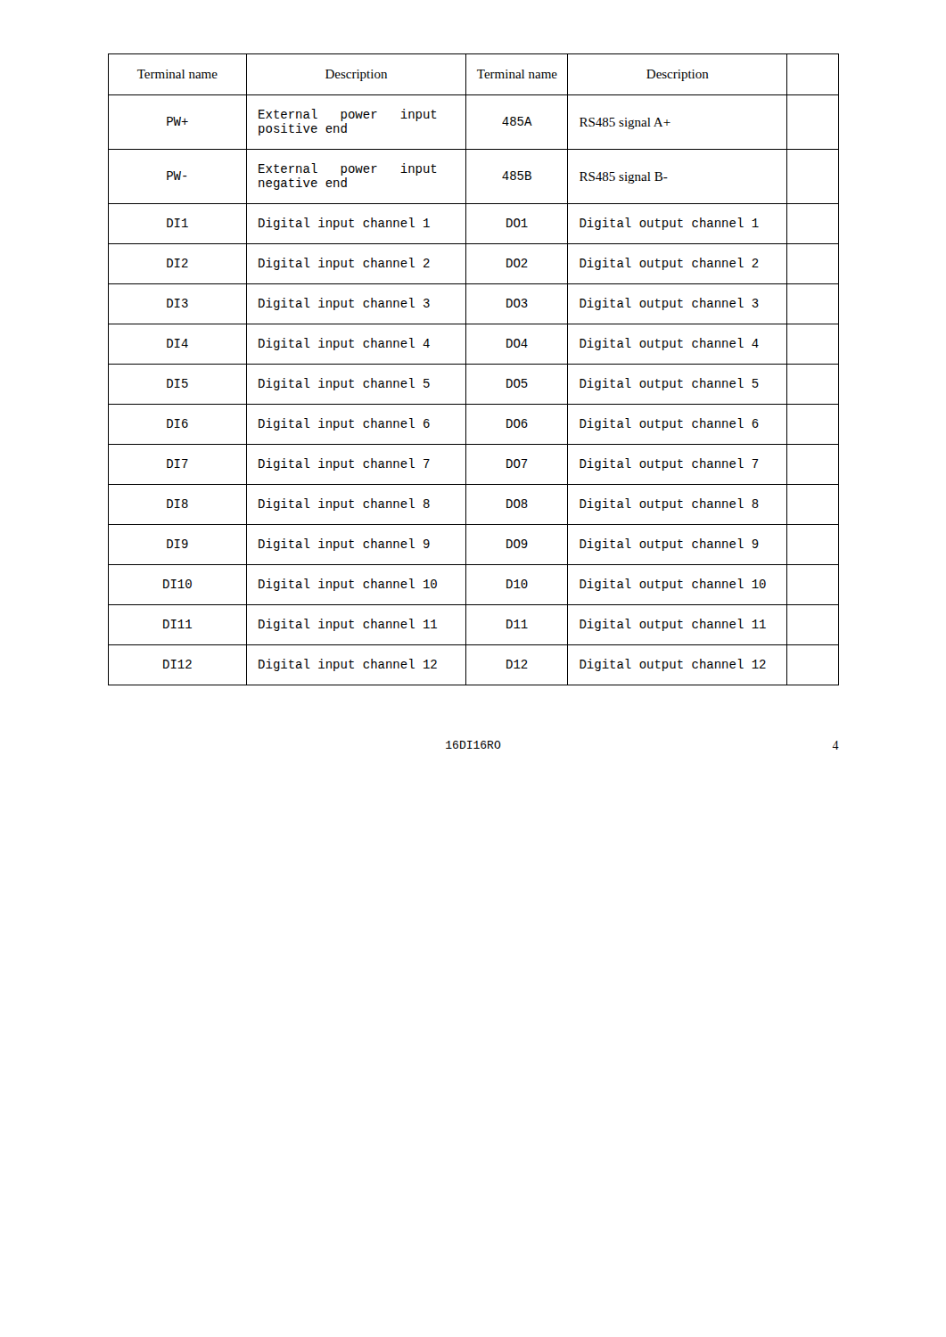| Terminal name | Description | Terminal name | Description | |
| --- | --- | --- | --- | --- |
| PW+ | External power input positive end | 485A | RS485 signal A+ | |
| PW- | External power input negative end | 485B | RS485 signal B- | |
| DI1 | Digital input channel 1 | DO1 | Digital output channel 1 | |
| DI2 | Digital input channel 2 | DO2 | Digital output channel 2 | |
| DI3 | Digital input channel 3 | DO3 | Digital output channel 3 | |
| DI4 | Digital input channel 4 | DO4 | Digital output channel 4 | |
| DI5 | Digital input channel 5 | DO5 | Digital output channel 5 | |
| DI6 | Digital input channel 6 | DO6 | Digital output channel 6 | |
| DI7 | Digital input channel 7 | DO7 | Digital output channel 7 | |
| DI8 | Digital input channel 8 | DO8 | Digital output channel 8 | |
| DI9 | Digital input channel 9 | DO9 | Digital output channel 9 | |
| DI10 | Digital input channel 10 | D10 | Digital output channel 10 | |
| DI11 | Digital input channel 11 | D11 | Digital output channel 11 | |
| DI12 | Digital input channel 12 | D12 | Digital output channel 12 | |
16DI16RO 4